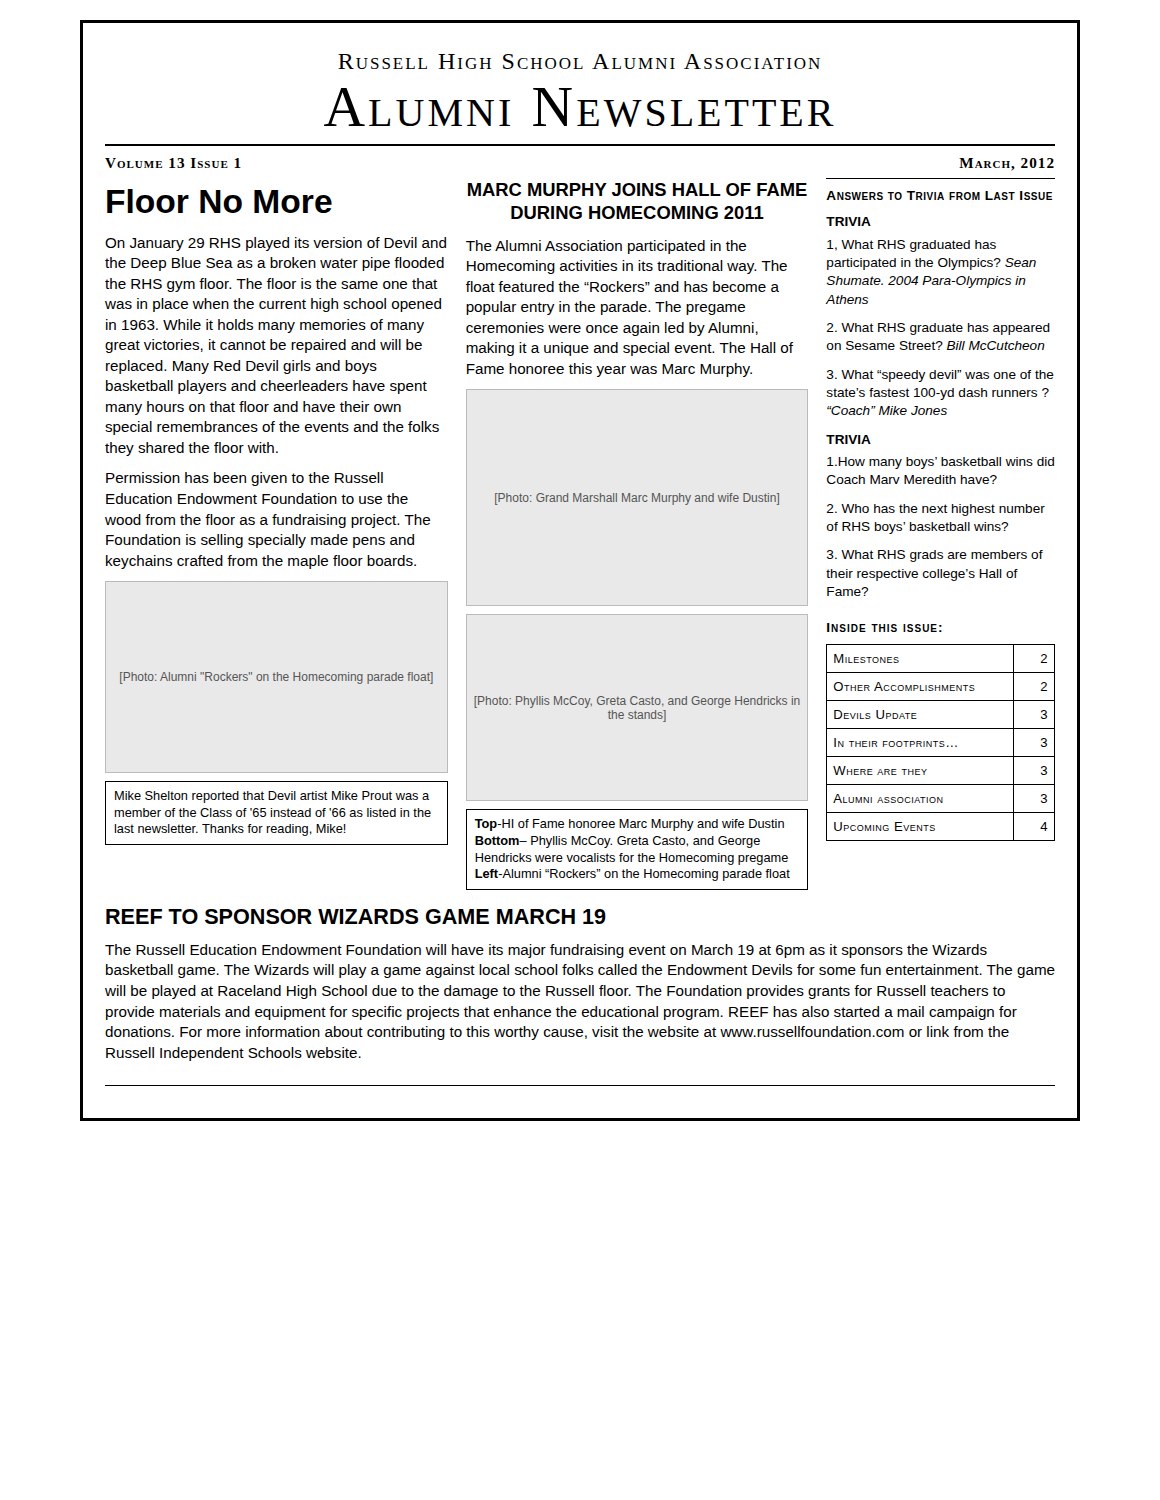Russell High School Alumni Association
Alumni Newsletter
Volume 13 Issue 1 March, 2012
Floor No More
On January 29 RHS played its version of Devil and the Deep Blue Sea as a broken water pipe flooded the RHS gym floor. The floor is the same one that was in place when the current high school opened in 1963. While it holds many memories of many great victories, it cannot be repaired and will be replaced. Many Red Devil girls and boys basketball players and cheerleaders have spent many hours on that floor and have their own special remembrances of the events and the folks they shared the floor with.
Permission has been given to the Russell Education Endowment Foundation to use the wood from the floor as a fundraising project. The Foundation is selling specially made pens and keychains crafted from the maple floor boards.
[Photo: Alumni "Rockers" on the Homecoming parade float]
Mike Shelton reported that Devil artist Mike Prout was a member of the Class of '65 instead of '66 as listed in the last newsletter. Thanks for reading, Mike!
Marc Murphy Joins Hall of Fame During Homecoming 2011
The Alumni Association participated in the Homecoming activities in its traditional way. The float featured the “Rockers” and has become a popular entry in the parade. The pregame ceremonies were once again led by Alumni, making it a unique and special event. The Hall of Fame honoree this year was Marc Murphy.
[Photo: Grand Marshall Marc Murphy and wife Dustin]
[Photo: Phyllis McCoy, Greta Casto, and George Hendricks in the stands]
Top-HI of Fame honoree Marc Murphy and wife Dustin Bottom– Phyllis McCoy. Greta Casto, and George Hendricks were vocalists for the Homecoming pregame Left-Alumni “Rockers” on the Homecoming parade float
Answers to Trivia from Last Issue
TRIVIA
1, What RHS graduated has participated in the Olympics? Sean Shumate. 2004 Para-Olympics in Athens
2. What RHS graduate has appeared on Sesame Street? Bill McCutcheon
3. What “speedy devil” was one of the state’s fastest 100-yd dash runners ? “Coach” Mike Jones
TRIVIA
1.How many boys’ basketball wins did Coach Marv Meredith have?
2. Who has the next highest number of RHS boys’ basketball wins?
3. What RHS grads are members of their respective college’s Hall of Fame?
Inside this issue:
| Milestones | 2 |
| Other Accomplishments | 2 |
| Devils Update | 3 |
| In their footprints… | 3 |
| Where are they | 3 |
| Alumni association | 3 |
| Upcoming Events | 4 |
REEF TO SPONSOR WIZARDS GAME MARCH 19
The Russell Education Endowment Foundation will have its major fundraising event on March 19 at 6pm as it sponsors the Wizards basketball game. The Wizards will play a game against local school folks called the Endowment Devils for some fun entertainment. The game will be played at Raceland High School due to the damage to the Russell floor. The Foundation provides grants for Russell teachers to provide materials and equipment for specific projects that enhance the educational program. REEF has also started a mail campaign for donations. For more information about contributing to this worthy cause, visit the website at www.russellfoundation.com or link from the Russell Independent Schools website.